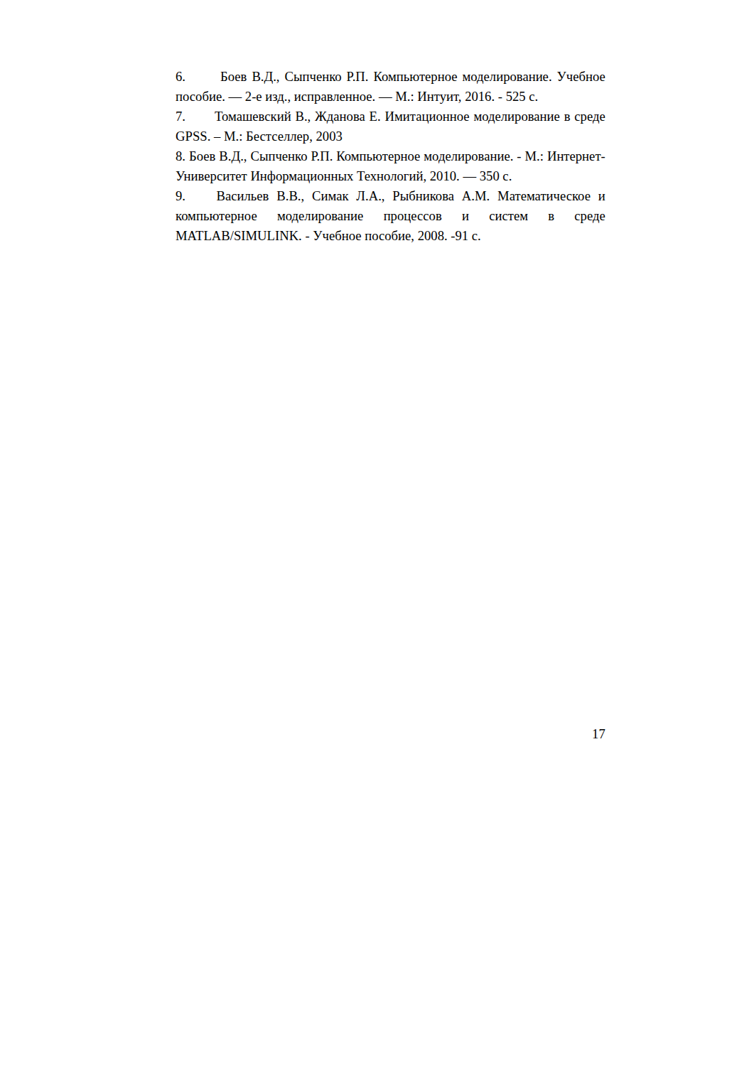6. Боев В.Д., Сыпченко Р.П. Компьютерное моделирование. Учебное пособие. — 2-е изд., исправленное. — М.: Интуит, 2016. - 525 с.
7. Томашевский В., Жданова Е. Имитационное моделирование в среде GPSS. – М.: Бестселлер, 2003
8. Боев В.Д., Сыпченко Р.П. Компьютерное моделирование. - М.: Интернет-Университет Информационных Технологий, 2010. — 350 с.
9. Васильев В.В., Симак Л.А., Рыбникова А.М. Математическое и компьютерное моделирование процессов и систем в среде MATLAB/SIMULINK. - Учебное пособие, 2008. -91 с.
17